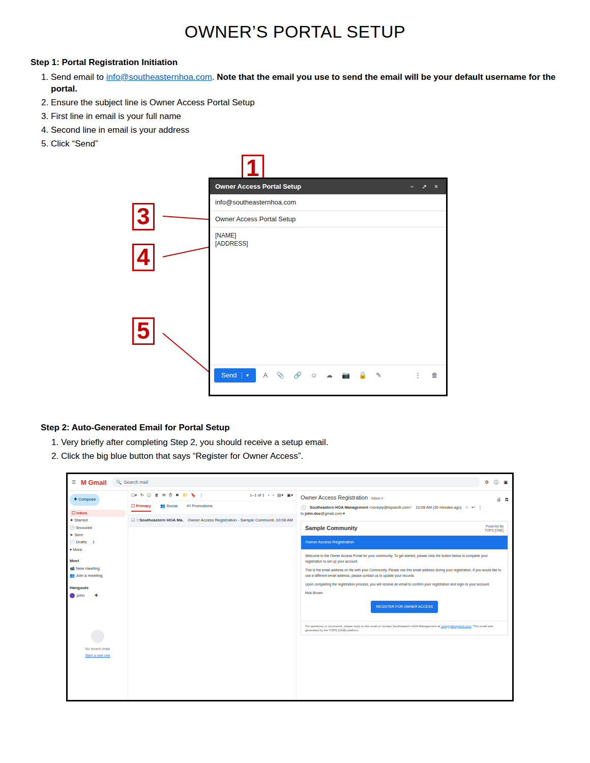OWNER’S PORTAL SETUP
Step 1: Portal Registration Initiation
Send email to info@southeasternhoa.com. Note that the email you use to send the email will be your default username for the portal.
Ensure the subject line is Owner Access Portal Setup
First line in email is your full name
Second line in email is your address
Click “Send”
1
3
4
2
5
Owner Access Portal Setup − ↗ ×
info@southeasternhoa.com
Owner Access Portal Setup
[NAME]
[ADDRESS]
Send ▾ A 📎 🔗 ☺ ☁ 📷 🔒 ✎
⋮ 🗑
Step 2: Auto-Generated Email for Portal Setup
Very briefly after completing Step 2, you should receive a setup email.
Click the big blue button that says “Register for Owner Access”.
1
2
☰ M Gmail 🔍 Search mail ⚙ ⓘ ▣
✚ Compose
☐ Inbox
★ Starred
🕑 Snoozed
➤ Sent
📄 Drafts 1
▾ More
Meet
📹 New meeting
👥 Join a meeting
Hangouts
john ✚
No recent chats Start a new one
☐▾ ↻ ⓘ 🗑 ✉ ⏱ ✖ 📁 🔖 ⋮ 1–1 of 1 ‹ › ▤▾ ▣▾
☐ Primary 👥 Social 🏷 Promotions
☐ ☆ Southeastern HOA Ma. Owner Access Registration - Sample Communit... 10:08 AM
Owner Access Registration Inbox ×
🖨 ⧉
Southeastern HOA Management <noreply@topssoft.com> 10:08 AM (30 minutes ago) ☆ ↩ ⋮
to john.doe@gmail.com ▾
Sample Community Powered By
TOPS [ONE]
Owner Access Registration
Welcome to the Owner Access Portal for your community. To get started, please click the button below to complete your registration to set up your account.
This is the email address on file with your Community. Please use this email address during your registration. If you would like to use a different email address, please contact us to update your records.
Upon completing the registration process, you will receive an email to confirm your registration and login to your account.
Nick Brown
REGISTER FOR OWNER ACCESS
For questions or comments, please reply to this email or contact Southeastern HOA Management at noreply@topssoft.com. This email was generated by the TOPS [ONE] platform.